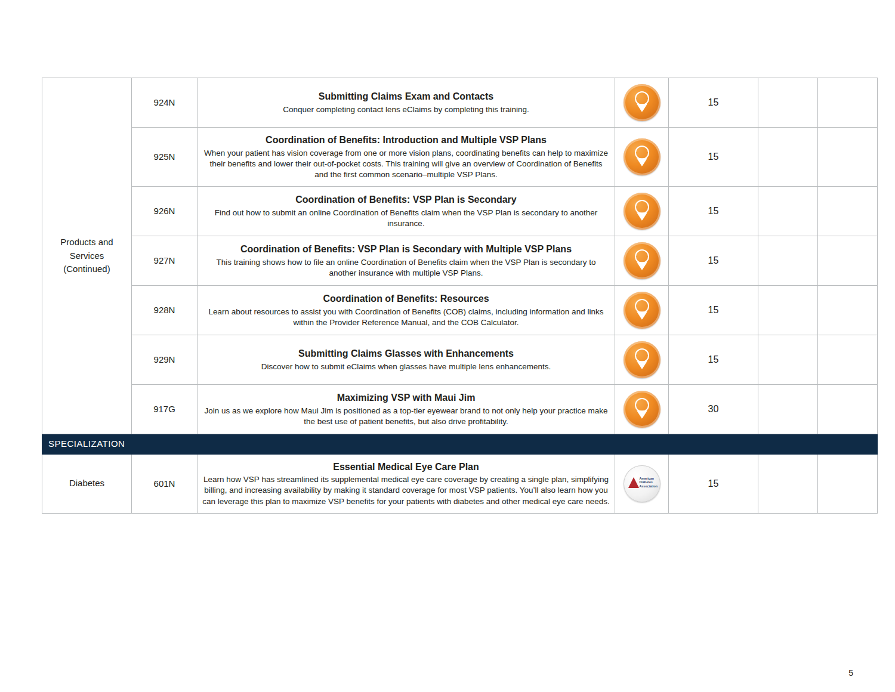| Products and Services (Continued) | 924N | Submitting Claims Exam and Contacts Conquer completing contact lens eClaims by completing this training. | | 15 | | |
| 925N | Coordination of Benefits: Introduction and Multiple VSP Plans When your patient has vision coverage from one or more vision plans, coordinating benefits can help to maximize their benefits and lower their out-of-pocket costs. This training will give an overview of Coordination of Benefits and the first common scenario–multiple VSP Plans. | | 15 | | |
| 926N | Coordination of Benefits: VSP Plan is Secondary Find out how to submit an online Coordination of Benefits claim when the VSP Plan is secondary to another insurance. | | 15 | | |
| 927N | Coordination of Benefits: VSP Plan is Secondary with Multiple VSP Plans This training shows how to file an online Coordination of Benefits claim when the VSP Plan is secondary to another insurance with multiple VSP Plans. | | 15 | | |
| 928N | Coordination of Benefits: Resources Learn about resources to assist you with Coordination of Benefits (COB) claims, including information and links within the Provider Reference Manual, and the COB Calculator. | | 15 | | |
| 929N | Submitting Claims Glasses with Enhancements Discover how to submit eClaims when glasses have multiple lens enhancements. | | 15 | | |
| 917G | Maximizing VSP with Maui Jim Join us as we explore how Maui Jim is positioned as a top-tier eyewear brand to not only help your practice make the best use of patient benefits, but also drive profitability. | | 30 | | |
| SPECIALIZATION |
| Diabetes | 601N | Essential Medical Eye Care Plan Learn how VSP has streamlined its supplemental medical eye care coverage by creating a single plan, simplifying billing, and increasing availability by making it standard coverage for most VSP patients. You’ll also learn how you can leverage this plan to maximize VSP benefits for your patients with diabetes and other medical eye care needs. | American Diabetes Association | 15 | | |
5